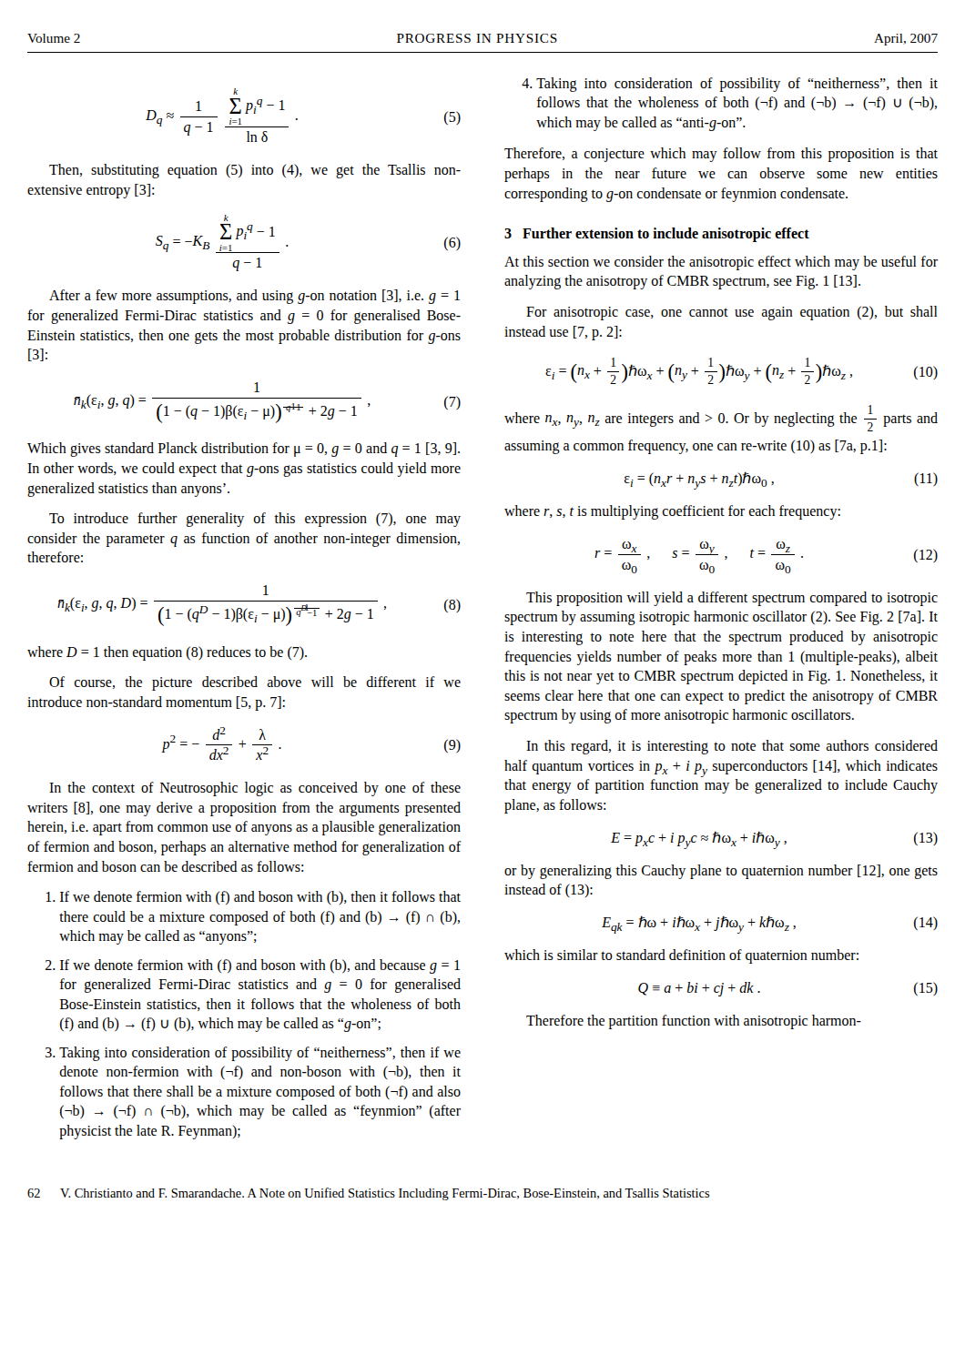Volume 2
PROGRESS IN PHYSICS
April, 2007
Dq ≈ 1 q − 1 kΣi=1 piq − 1 ln δ .
(5)
Then, substituting equation (5) into (4), we get the Tsallis non-extensive entropy [3]:
Sq = −KB kΣi=1 piq − 1 q − 1 .
(6)
After a few more assumptions, and using g-on notation [3], i.e. g = 1 for generalized Fermi-Dirac statistics and g = 0 for generalised Bose-Einstein statistics, then one gets the most probable distribution for g-ons [3]:
n̄k(εi, g, q) = 1 (1 − (q − 1)β(εi − μ))1 q−1 + 2g − 1 ,
(7)
Which gives standard Planck distribution for μ = 0, g = 0 and q = 1 [3, 9]. In other words, we could expect that g-ons gas statistics could yield more generalized statistics than anyons’.
To introduce further generality of this expression (7), one may consider the parameter q as function of another non-integer dimension, therefore:
n̄k(εi, g, q, D) = 1 (1 − (qD − 1)β(εi − μ))1 qD−1 + 2g − 1 ,
(8)
where D = 1 then equation (8) reduces to be (7).
Of course, the picture described above will be different if we introduce non-standard momentum [5, p. 7]:
p2 = − d2 dx2 + λx2 .
(9)
In the context of Neutrosophic logic as conceived by one of these writers [8], one may derive a proposition from the arguments presented herein, i.e. apart from common use of anyons as a plausible generalization of fermion and boson, perhaps an alternative method for generalization of fermion and boson can be described as follows:
If we denote fermion with (f) and boson with (b), then it follows that there could be a mixture composed of both (f) and (b) → (f) ∩ (b), which may be called as “anyons”;
If we denote fermion with (f) and boson with (b), and because g = 1 for generalized Fermi-Dirac statistics and g = 0 for generalised Bose-Einstein statistics, then it follows that the wholeness of both (f) and (b) → (f) ∪ (b), which may be called as “g-on”;
Taking into consideration of possibility of “neitherness”, then if we denote non-fermion with (¬f) and non-boson with (¬b), then it follows that there shall be a mixture composed of both (¬f) and also (¬b) → (¬f) ∩ (¬b), which may be called as “feynmion” (after physicist the late R. Feynman);
Taking into consideration of possibility of “neitherness”, then it follows that the wholeness of both (¬f) and (¬b) → (¬f) ∪ (¬b), which may be called as “anti-g-on”.
Therefore, a conjecture which may follow from this proposition is that perhaps in the near future we can observe some new entities corresponding to g-on condensate or feynmion condensate.
3 Further extension to include anisotropic effect
At this section we consider the anisotropic effect which may be useful for analyzing the anisotropy of CMBR spectrum, see Fig. 1 [13].
For anisotropic case, one cannot use again equation (2), but shall instead use [7, p. 2]:
εi = (nx + 12) ℏωx + (ny + 12) ℏωy + (nz + 12) ℏωz ,
(10)
where nx, ny, nz are integers and > 0. Or by neglecting the 12 parts and assuming a common frequency, one can re-write (10) as [7a, p.1]:
εi = (nxr + nys + nzt)ℏω0 ,
(11)
where r, s, t is multiplying coefficient for each frequency:
r = ωx ω0 , s = ωy ω0 , t = ωz ω0 .
(12)
This proposition will yield a different spectrum compared to isotropic spectrum by assuming isotropic harmonic oscillator (2). See Fig. 2 [7a]. It is interesting to note here that the spectrum produced by anisotropic frequencies yields number of peaks more than 1 (multiple-peaks), albeit this is not near yet to CMBR spectrum depicted in Fig. 1. Nonetheless, it seems clear here that one can expect to predict the anisotropy of CMBR spectrum by using of more anisotropic harmonic oscillators.
In this regard, it is interesting to note that some authors considered half quantum vortices in px + i py superconductors [14], which indicates that energy of partition function may be generalized to include Cauchy plane, as follows:
E = pxc + i pyc ≈ ℏωx + iℏωy ,
(13)
or by generalizing this Cauchy plane to quaternion number [12], one gets instead of (13):
Eqk = ℏω + iℏωx + jℏωy + kℏωz ,
(14)
which is similar to standard definition of quaternion number:
Q ≡ a + bi + cj + dk .
(15)
Therefore the partition function with anisotropic harmon-
62
V. Christianto and F. Smarandache. A Note on Unified Statistics Including Fermi-Dirac, Bose-Einstein, and Tsallis Statistics